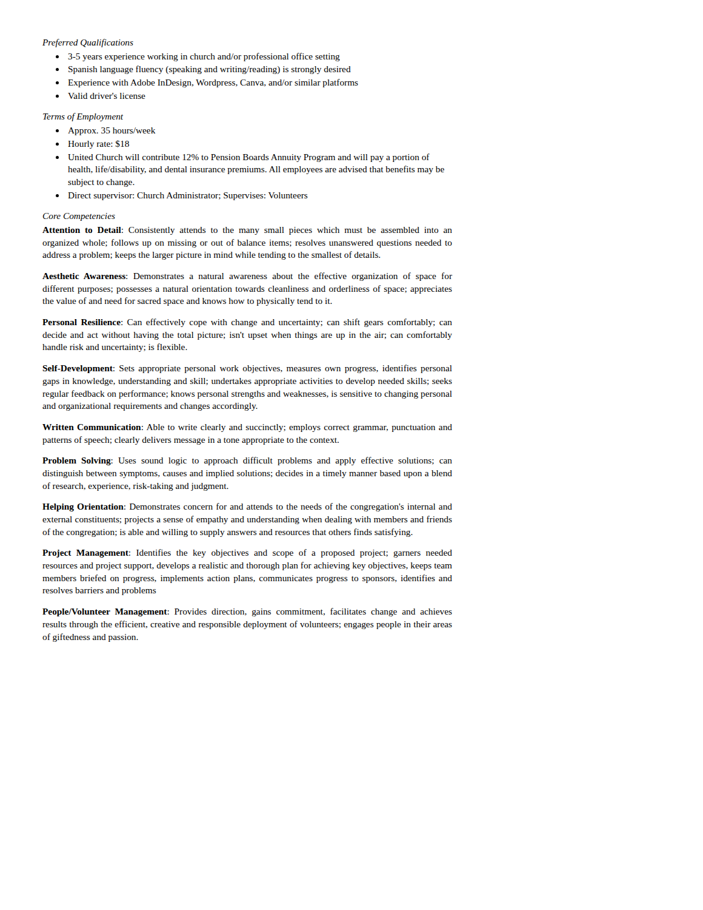Preferred Qualifications
3-5 years experience working in church and/or professional office setting
Spanish language fluency (speaking and writing/reading) is strongly desired
Experience with Adobe InDesign, Wordpress, Canva, and/or similar platforms
Valid driver's license
Terms of Employment
Approx. 35 hours/week
Hourly rate: $18
United Church will contribute 12% to Pension Boards Annuity Program and will pay a portion of health, life/disability, and dental insurance premiums. All employees are advised that benefits may be subject to change.
Direct supervisor: Church Administrator; Supervises: Volunteers
Core Competencies
Attention to Detail: Consistently attends to the many small pieces which must be assembled into an organized whole; follows up on missing or out of balance items; resolves unanswered questions needed to address a problem; keeps the larger picture in mind while tending to the smallest of details.
Aesthetic Awareness: Demonstrates a natural awareness about the effective organization of space for different purposes; possesses a natural orientation towards cleanliness and orderliness of space; appreciates the value of and need for sacred space and knows how to physically tend to it.
Personal Resilience: Can effectively cope with change and uncertainty; can shift gears comfortably; can decide and act without having the total picture; isn't upset when things are up in the air; can comfortably handle risk and uncertainty; is flexible.
Self-Development: Sets appropriate personal work objectives, measures own progress, identifies personal gaps in knowledge, understanding and skill; undertakes appropriate activities to develop needed skills; seeks regular feedback on performance; knows personal strengths and weaknesses, is sensitive to changing personal and organizational requirements and changes accordingly.
Written Communication: Able to write clearly and succinctly; employs correct grammar, punctuation and patterns of speech; clearly delivers message in a tone appropriate to the context.
Problem Solving: Uses sound logic to approach difficult problems and apply effective solutions; can distinguish between symptoms, causes and implied solutions; decides in a timely manner based upon a blend of research, experience, risk-taking and judgment.
Helping Orientation: Demonstrates concern for and attends to the needs of the congregation's internal and external constituents; projects a sense of empathy and understanding when dealing with members and friends of the congregation; is able and willing to supply answers and resources that others finds satisfying.
Project Management: Identifies the key objectives and scope of a proposed project; garners needed resources and project support, develops a realistic and thorough plan for achieving key objectives, keeps team members briefed on progress, implements action plans, communicates progress to sponsors, identifies and resolves barriers and problems
People/Volunteer Management: Provides direction, gains commitment, facilitates change and achieves results through the efficient, creative and responsible deployment of volunteers; engages people in their areas of giftedness and passion.